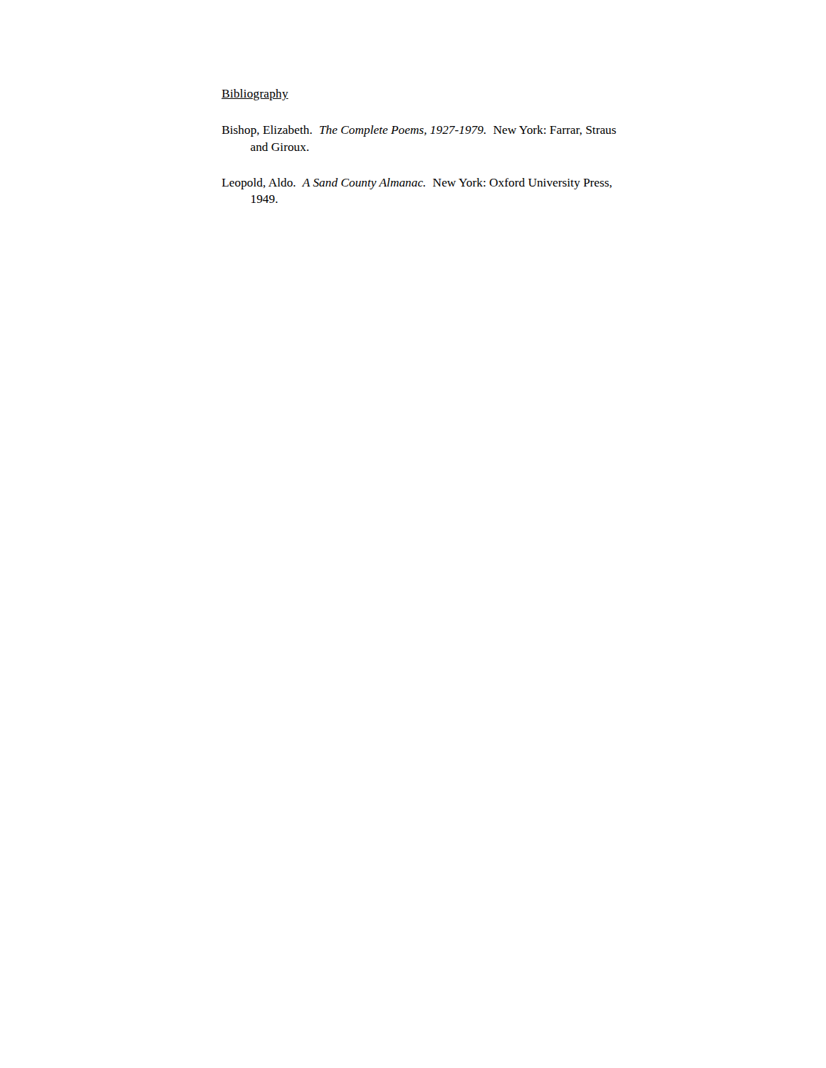Bibliography
Bishop, Elizabeth. The Complete Poems, 1927-1979. New York: Farrar, Straus and Giroux.
Leopold, Aldo. A Sand County Almanac. New York: Oxford University Press, 1949.